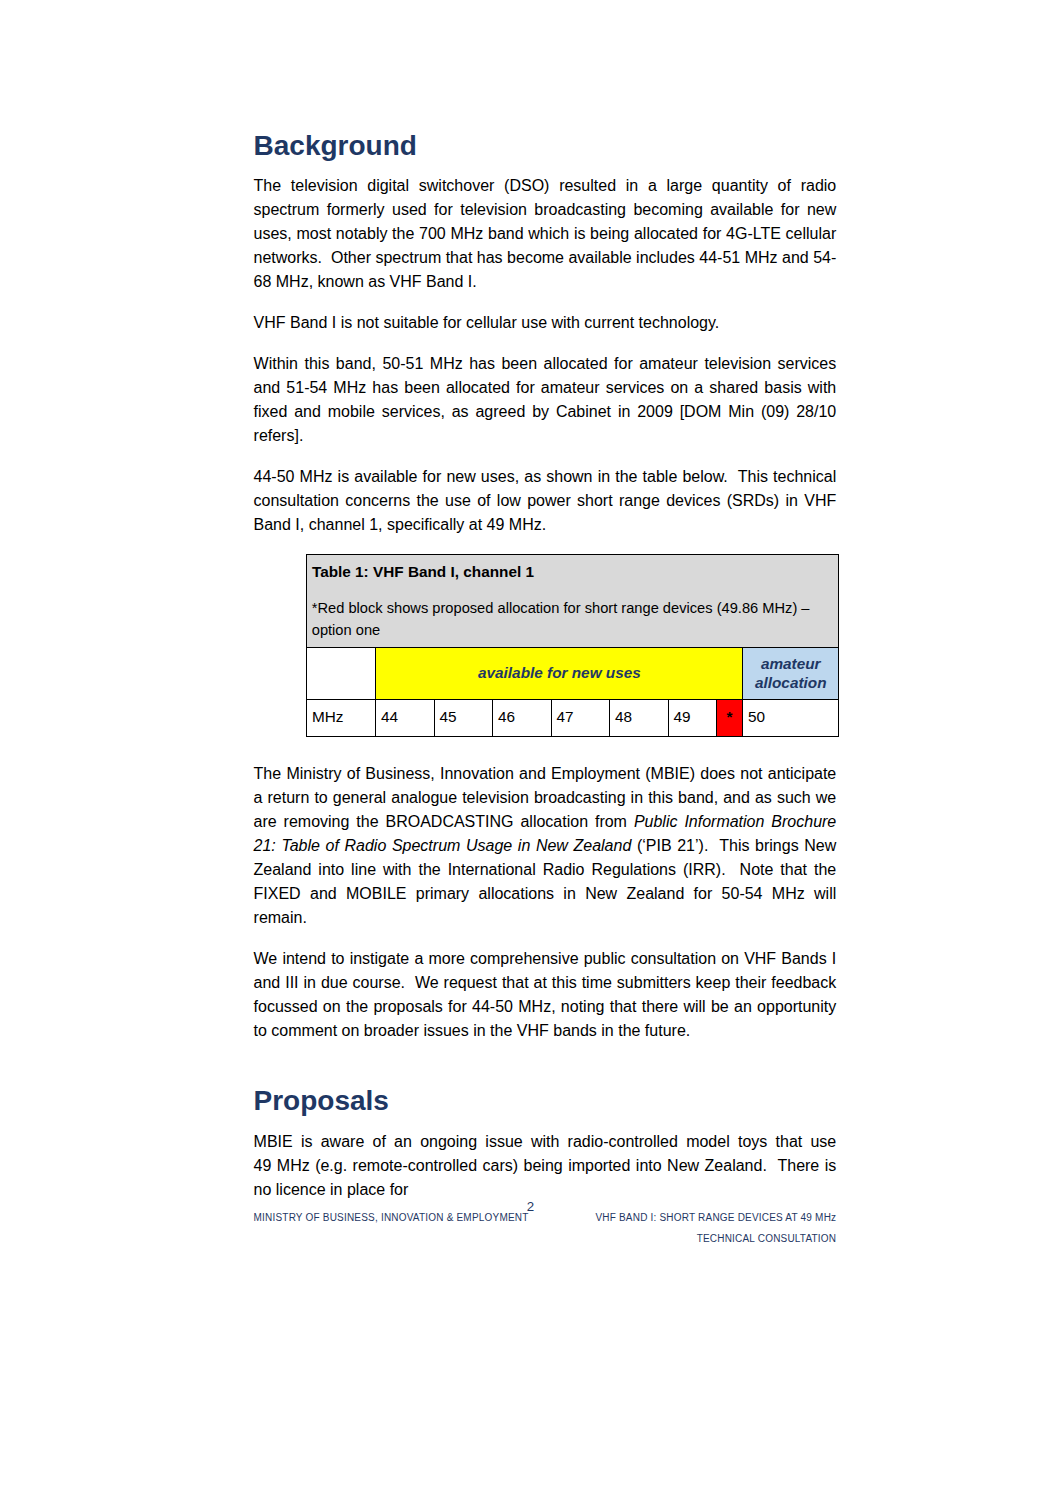Background
The television digital switchover (DSO) resulted in a large quantity of radio spectrum formerly used for television broadcasting becoming available for new uses, most notably the 700 MHz band which is being allocated for 4G-LTE cellular networks. Other spectrum that has become available includes 44-51 MHz and 54-68 MHz, known as VHF Band I.
VHF Band I is not suitable for cellular use with current technology.
Within this band, 50-51 MHz has been allocated for amateur television services and 51-54 MHz has been allocated for amateur services on a shared basis with fixed and mobile services, as agreed by Cabinet in 2009 [DOM Min (09) 28/10 refers].
44-50 MHz is available for new uses, as shown in the table below. This technical consultation concerns the use of low power short range devices (SRDs) in VHF Band I, channel 1, specifically at 49 MHz.
| Table 1: VHF Band I, channel 1 |
| *Red block shows proposed allocation for short range devices (49.86 MHz) – option one |
| | available for new uses | amateur allocation |
| MHz | 44 | 45 | 46 | 47 | 48 | 49 | * | 50 |
The Ministry of Business, Innovation and Employment (MBIE) does not anticipate a return to general analogue television broadcasting in this band, and as such we are removing the BROADCASTING allocation from Public Information Brochure 21: Table of Radio Spectrum Usage in New Zealand (‘PIB 21’). This brings New Zealand into line with the International Radio Regulations (IRR). Note that the FIXED and MOBILE primary allocations in New Zealand for 50-54 MHz will remain.
We intend to instigate a more comprehensive public consultation on VHF Bands I and III in due course. We request that at this time submitters keep their feedback focussed on the proposals for 44-50 MHz, noting that there will be an opportunity to comment on broader issues in the VHF bands in the future.
Proposals
MBIE is aware of an ongoing issue with radio-controlled model toys that use 49 MHz (e.g. remote-controlled cars) being imported into New Zealand. There is no licence in place for
2
MINISTRY OF BUSINESS, INNOVATION & EMPLOYMENT VHF BAND I: SHORT RANGE DEVICES AT 49 MHz
TECHNICAL CONSULTATION